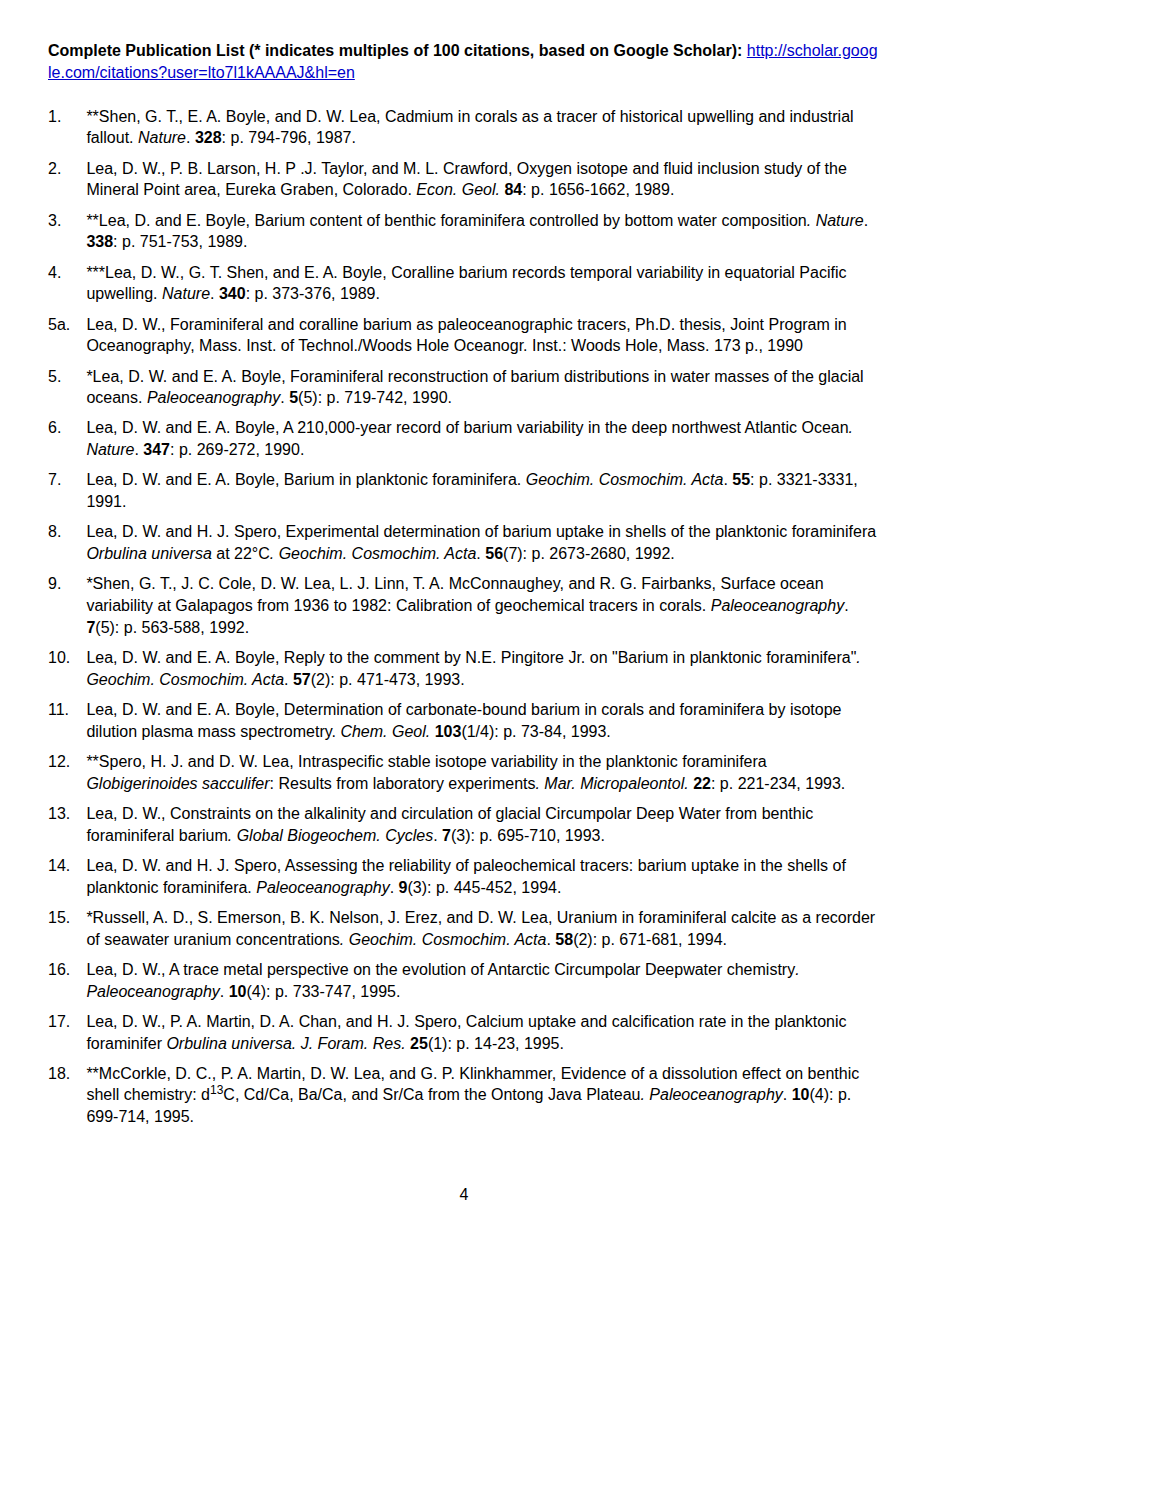Complete Publication List (* indicates multiples of 100 citations, based on Google Scholar): http://scholar.google.com/citations?user=lto7l1kAAAAJ&hl=en
1.**Shen, G. T., E. A. Boyle, and D. W. Lea, Cadmium in corals as a tracer of historical upwelling and industrial fallout. Nature. 328: p. 794-796, 1987.
2. Lea, D. W., P. B. Larson, H. P .J. Taylor, and M. L. Crawford, Oxygen isotope and fluid inclusion study of the Mineral Point area, Eureka Graben, Colorado. Econ. Geol. 84: p. 1656-1662, 1989.
3.**Lea, D. and E. Boyle, Barium content of benthic foraminifera controlled by bottom water composition. Nature. 338: p. 751-753, 1989.
4.***Lea, D. W., G. T. Shen, and E. A. Boyle, Coralline barium records temporal variability in equatorial Pacific upwelling. Nature. 340: p. 373-376, 1989.
5a. Lea, D. W., Foraminiferal and coralline barium as paleoceanographic tracers, Ph.D. thesis, Joint Program in Oceanography, Mass. Inst. of Technol./Woods Hole Oceanogr. Inst.: Woods Hole, Mass. 173 p., 1990
5.*Lea, D. W. and E. A. Boyle, Foraminiferal reconstruction of barium distributions in water masses of the glacial oceans. Paleoceanography. 5(5): p. 719-742, 1990.
6. Lea, D. W. and E. A. Boyle, A 210,000-year record of barium variability in the deep northwest Atlantic Ocean. Nature. 347: p. 269-272, 1990.
7. Lea, D. W. and E. A. Boyle, Barium in planktonic foraminifera. Geochim. Cosmochim. Acta. 55: p. 3321-3331, 1991.
8. Lea, D. W. and H. J. Spero, Experimental determination of barium uptake in shells of the planktonic foraminifera Orbulina universa at 22°C. Geochim. Cosmochim. Acta. 56(7): p. 2673-2680, 1992.
9.*Shen, G. T., J. C. Cole, D. W. Lea, L. J. Linn, T. A. McConnaughey, and R. G. Fairbanks, Surface ocean variability at Galapagos from 1936 to 1982: Calibration of geochemical tracers in corals. Paleoceanography. 7(5): p. 563-588, 1992.
10. Lea, D. W. and E. A. Boyle, Reply to the comment by N.E. Pingitore Jr. on "Barium in planktonic foraminifera". Geochim. Cosmochim. Acta. 57(2): p. 471-473, 1993.
11. Lea, D. W. and E. A. Boyle, Determination of carbonate-bound barium in corals and foraminifera by isotope dilution plasma mass spectrometry. Chem. Geol. 103(1/4): p. 73-84, 1993.
12.**Spero, H. J. and D. W. Lea, Intraspecific stable isotope variability in the planktonic foraminifera Globigerinoides sacculifer: Results from laboratory experiments. Mar. Micropaleontol. 22: p. 221-234, 1993.
13. Lea, D. W., Constraints on the alkalinity and circulation of glacial Circumpolar Deep Water from benthic foraminiferal barium. Global Biogeochem. Cycles. 7(3): p. 695-710, 1993.
14. Lea, D. W. and H. J. Spero, Assessing the reliability of paleochemical tracers: barium uptake in the shells of planktonic foraminifera. Paleoceanography. 9(3): p. 445-452, 1994.
15.*Russell, A. D., S. Emerson, B. K. Nelson, J. Erez, and D. W. Lea, Uranium in foraminiferal calcite as a recorder of seawater uranium concentrations. Geochim. Cosmochim. Acta. 58(2): p. 671-681, 1994.
16. Lea, D. W., A trace metal perspective on the evolution of Antarctic Circumpolar Deepwater chemistry. Paleoceanography. 10(4): p. 733-747, 1995.
17. Lea, D. W., P. A. Martin, D. A. Chan, and H. J. Spero, Calcium uptake and calcification rate in the planktonic foraminifer Orbulina universa. J. Foram. Res. 25(1): p. 14-23, 1995.
18.**McCorkle, D. C., P. A. Martin, D. W. Lea, and G. P. Klinkhammer, Evidence of a dissolution effect on benthic shell chemistry: d13C, Cd/Ca, Ba/Ca, and Sr/Ca from the Ontong Java Plateau. Paleoceanography. 10(4): p. 699-714, 1995.
4